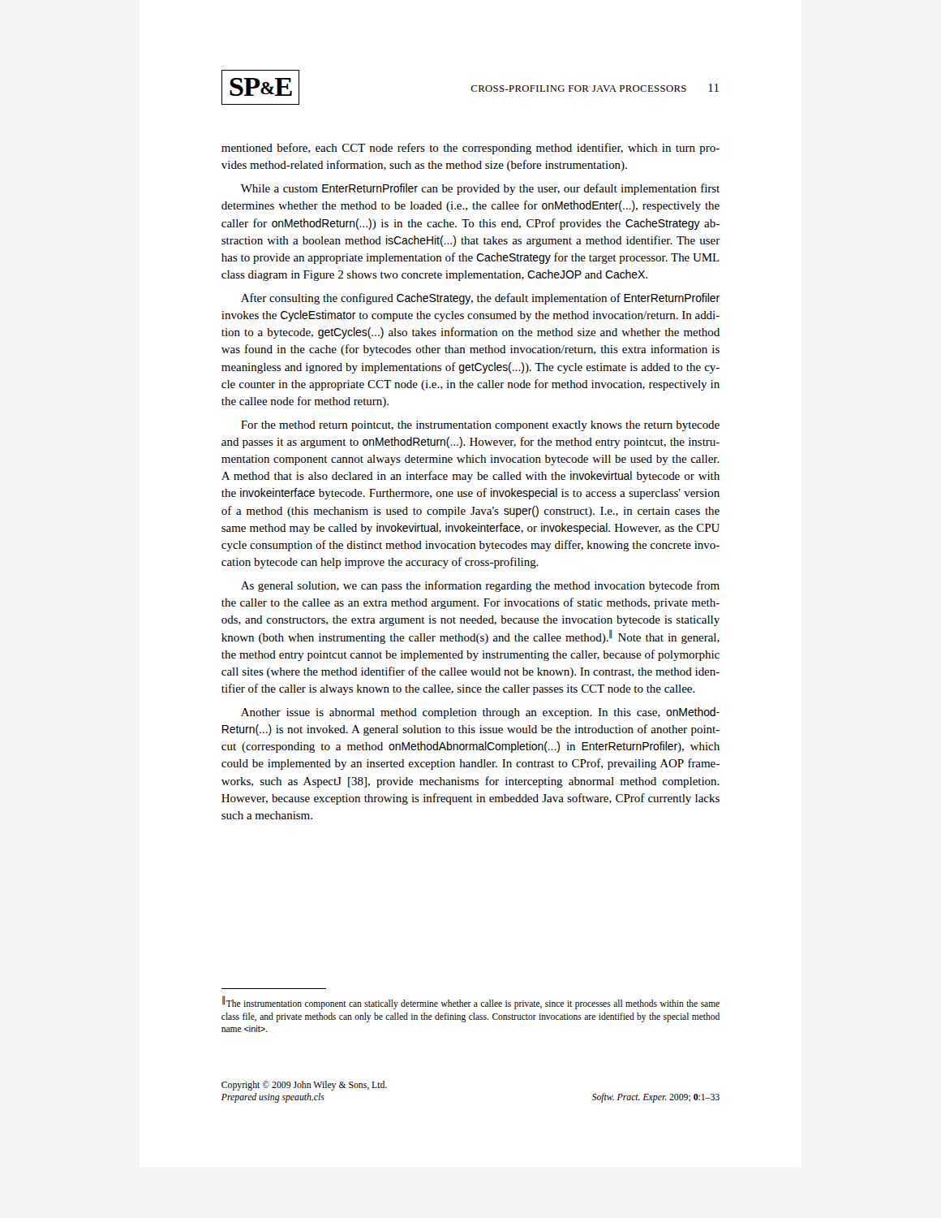SP&E
CROSS-PROFILING FOR JAVA PROCESSORS 11
mentioned before, each CCT node refers to the corresponding method identifier, which in turn provides method-related information, such as the method size (before instrumentation).
While a custom EnterReturnProfiler can be provided by the user, our default implementation first determines whether the method to be loaded (i.e., the callee for onMethodEnter(...), respectively the caller for onMethodReturn(...)) is in the cache. To this end, CProf provides the CacheStrategy abstraction with a boolean method isCacheHit(...) that takes as argument a method identifier. The user has to provide an appropriate implementation of the CacheStrategy for the target processor. The UML class diagram in Figure 2 shows two concrete implementation, CacheJOP and CacheX.
After consulting the configured CacheStrategy, the default implementation of EnterReturnProfiler invokes the CycleEstimator to compute the cycles consumed by the method invocation/return. In addition to a bytecode, getCycles(...) also takes information on the method size and whether the method was found in the cache (for bytecodes other than method invocation/return, this extra information is meaningless and ignored by implementations of getCycles(...)). The cycle estimate is added to the cycle counter in the appropriate CCT node (i.e., in the caller node for method invocation, respectively in the callee node for method return).
For the method return pointcut, the instrumentation component exactly knows the return bytecode and passes it as argument to onMethodReturn(...). However, for the method entry pointcut, the instrumentation component cannot always determine which invocation bytecode will be used by the caller. A method that is also declared in an interface may be called with the invokevirtual bytecode or with the invokeinterface bytecode. Furthermore, one use of invokespecial is to access a superclass' version of a method (this mechanism is used to compile Java's super() construct). I.e., in certain cases the same method may be called by invokevirtual, invokeinterface, or invokespecial. However, as the CPU cycle consumption of the distinct method invocation bytecodes may differ, knowing the concrete invocation bytecode can help improve the accuracy of cross-profiling.
As general solution, we can pass the information regarding the method invocation bytecode from the caller to the callee as an extra method argument. For invocations of static methods, private methods, and constructors, the extra argument is not needed, because the invocation bytecode is statically known (both when instrumenting the caller method(s) and the callee method).∥ Note that in general, the method entry pointcut cannot be implemented by instrumenting the caller, because of polymorphic call sites (where the method identifier of the callee would not be known). In contrast, the method identifier of the caller is always known to the callee, since the caller passes its CCT node to the callee.
Another issue is abnormal method completion through an exception. In this case, onMethod-Return(...) is not invoked. A general solution to this issue would be the introduction of another pointcut (corresponding to a method onMethodAbnormalCompletion(...) in EnterReturnProfiler), which could be implemented by an inserted exception handler. In contrast to CProf, prevailing AOP frameworks, such as AspectJ [38], provide mechanisms for intercepting abnormal method completion. However, because exception throwing is infrequent in embedded Java software, CProf currently lacks such a mechanism.
∥The instrumentation component can statically determine whether a callee is private, since it processes all methods within the same class file, and private methods can only be called in the defining class. Constructor invocations are identified by the special method name <init>.
Copyright © 2009 John Wiley & Sons, Ltd.
Prepared using speauth.cls
Softw. Pract. Exper. 2009; 0:1–33